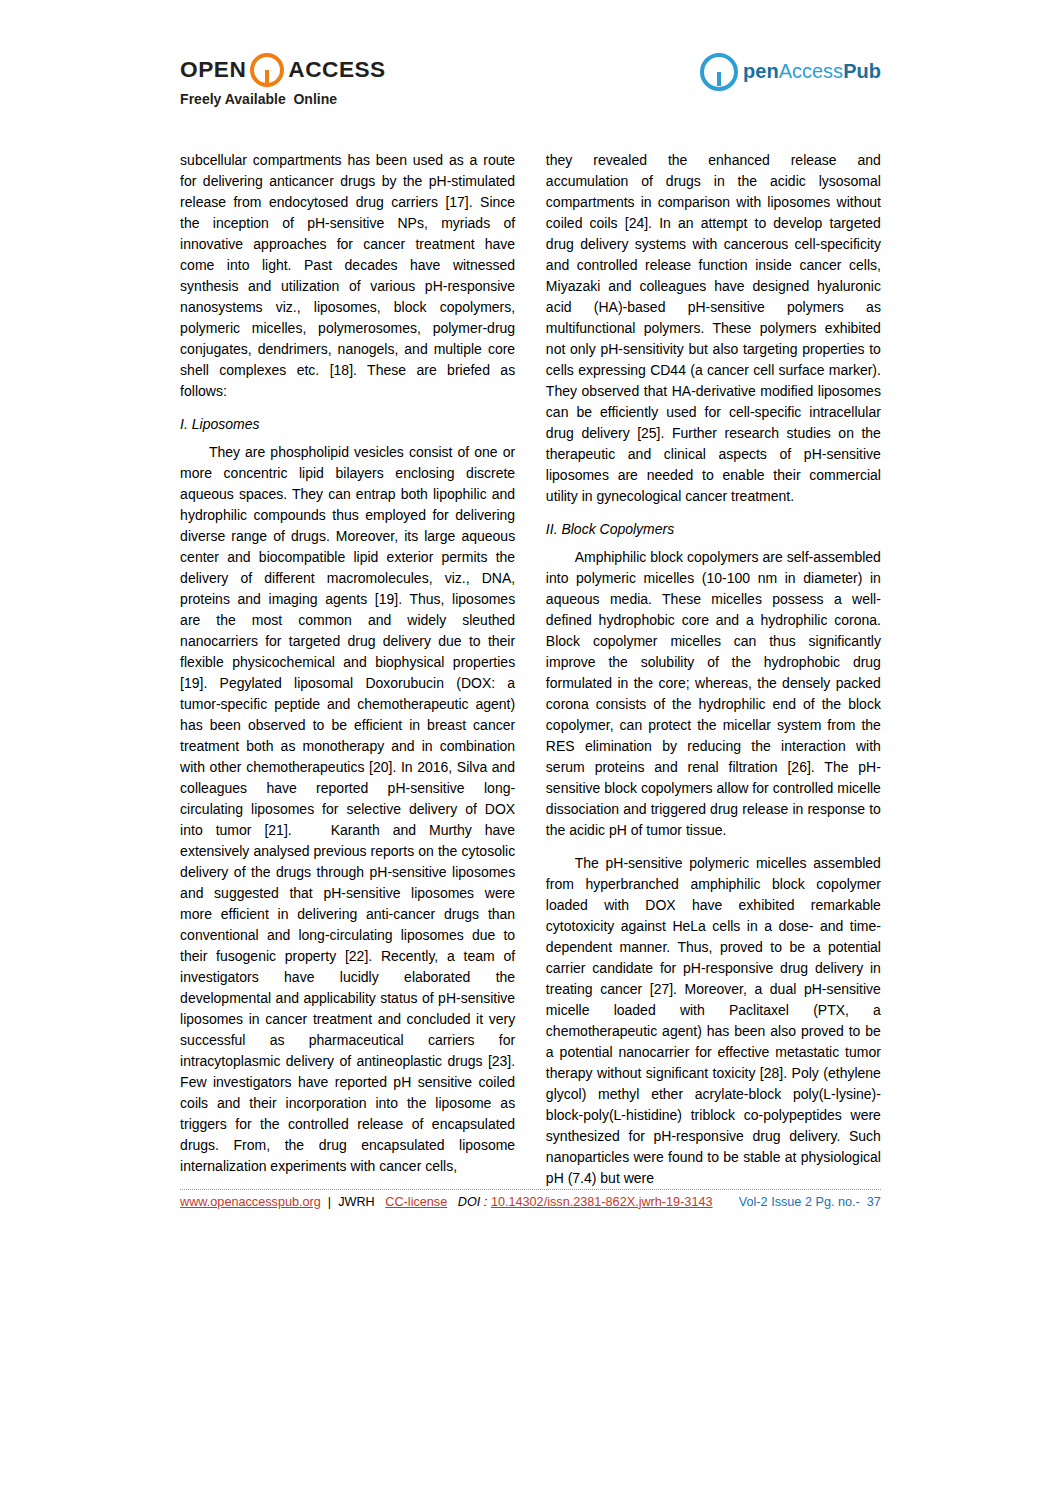OPEN ACCESS
Freely Available Online
pen AccessPub
subcellular compartments has been used as a route for delivering anticancer drugs by the pH-stimulated release from endocytosed drug carriers [17]. Since the inception of pH-sensitive NPs, myriads of innovative approaches for cancer treatment have come into light. Past decades have witnessed synthesis and utilization of various pH-responsive nanosystems viz., liposomes, block copolymers, polymeric micelles, polymerosomes, polymer-drug conjugates, dendrimers, nanogels, and multiple core shell complexes etc. [18]. These are briefed as follows:
I. Liposomes
They are phospholipid vesicles consist of one or more concentric lipid bilayers enclosing discrete aqueous spaces. They can entrap both lipophilic and hydrophilic compounds thus employed for delivering diverse range of drugs. Moreover, its large aqueous center and biocompatible lipid exterior permits the delivery of different macromolecules, viz., DNA, proteins and imaging agents [19]. Thus, liposomes are the most common and widely sleuthed nanocarriers for targeted drug delivery due to their flexible physicochemical and biophysical properties [19]. Pegylated liposomal Doxorubucin (DOX: a tumor-specific peptide and chemotherapeutic agent) has been observed to be efficient in breast cancer treatment both as monotherapy and in combination with other chemotherapeutics [20]. In 2016, Silva and colleagues have reported pH-sensitive long-circulating liposomes for selective delivery of DOX into tumor [21]. Karanth and Murthy have extensively analysed previous reports on the cytosolic delivery of the drugs through pH-sensitive liposomes and suggested that pH-sensitive liposomes were more efficient in delivering anti-cancer drugs than conventional and long-circulating liposomes due to their fusogenic property [22]. Recently, a team of investigators have lucidly elaborated the developmental and applicability status of pH-sensitive liposomes in cancer treatment and concluded it very successful as pharmaceutical carriers for intracytoplasmic delivery of antineoplastic drugs [23]. Few investigators have reported pH sensitive coiled coils and their incorporation into the liposome as triggers for the controlled release of encapsulated drugs. From, the drug encapsulated liposome internalization experiments with cancer cells,
they revealed the enhanced release and accumulation of drugs in the acidic lysosomal compartments in comparison with liposomes without coiled coils [24]. In an attempt to develop targeted drug delivery systems with cancerous cell-specificity and controlled release function inside cancer cells, Miyazaki and colleagues have designed hyaluronic acid (HA)-based pH-sensitive polymers as multifunctional polymers. These polymers exhibited not only pH-sensitivity but also targeting properties to cells expressing CD44 (a cancer cell surface marker). They observed that HA-derivative modified liposomes can be efficiently used for cell-specific intracellular drug delivery [25]. Further research studies on the therapeutic and clinical aspects of pH-sensitive liposomes are needed to enable their commercial utility in gynecological cancer treatment.
II. Block Copolymers
Amphiphilic block copolymers are self-assembled into polymeric micelles (10-100 nm in diameter) in aqueous media. These micelles possess a well-defined hydrophobic core and a hydrophilic corona. Block copolymer micelles can thus significantly improve the solubility of the hydrophobic drug formulated in the core; whereas, the densely packed corona consists of the hydrophilic end of the block copolymer, can protect the micellar system from the RES elimination by reducing the interaction with serum proteins and renal filtration [26]. The pH-sensitive block copolymers allow for controlled micelle dissociation and triggered drug release in response to the acidic pH of tumor tissue.
The pH-sensitive polymeric micelles assembled from hyperbranched amphiphilic block copolymer loaded with DOX have exhibited remarkable cytotoxicity against HeLa cells in a dose- and time-dependent manner. Thus, proved to be a potential carrier candidate for pH-responsive drug delivery in treating cancer [27]. Moreover, a dual pH-sensitive micelle loaded with Paclitaxel (PTX, a chemotherapeutic agent) has been also proved to be a potential nanocarrier for effective metastatic tumor therapy without significant toxicity [28]. Poly (ethylene glycol) methyl ether acrylate-block poly(L-lysine)-block-poly(L-histidine) triblock co-polypeptides were synthesized for pH-responsive drug delivery. Such nanoparticles were found to be stable at physiological pH (7.4) but were
www.openaccesspub.org | JWRH CC-license DOI : 10.14302/issn.2381-862X.jwrh-19-3143
Vol-2 Issue 2 Pg. no.- 37